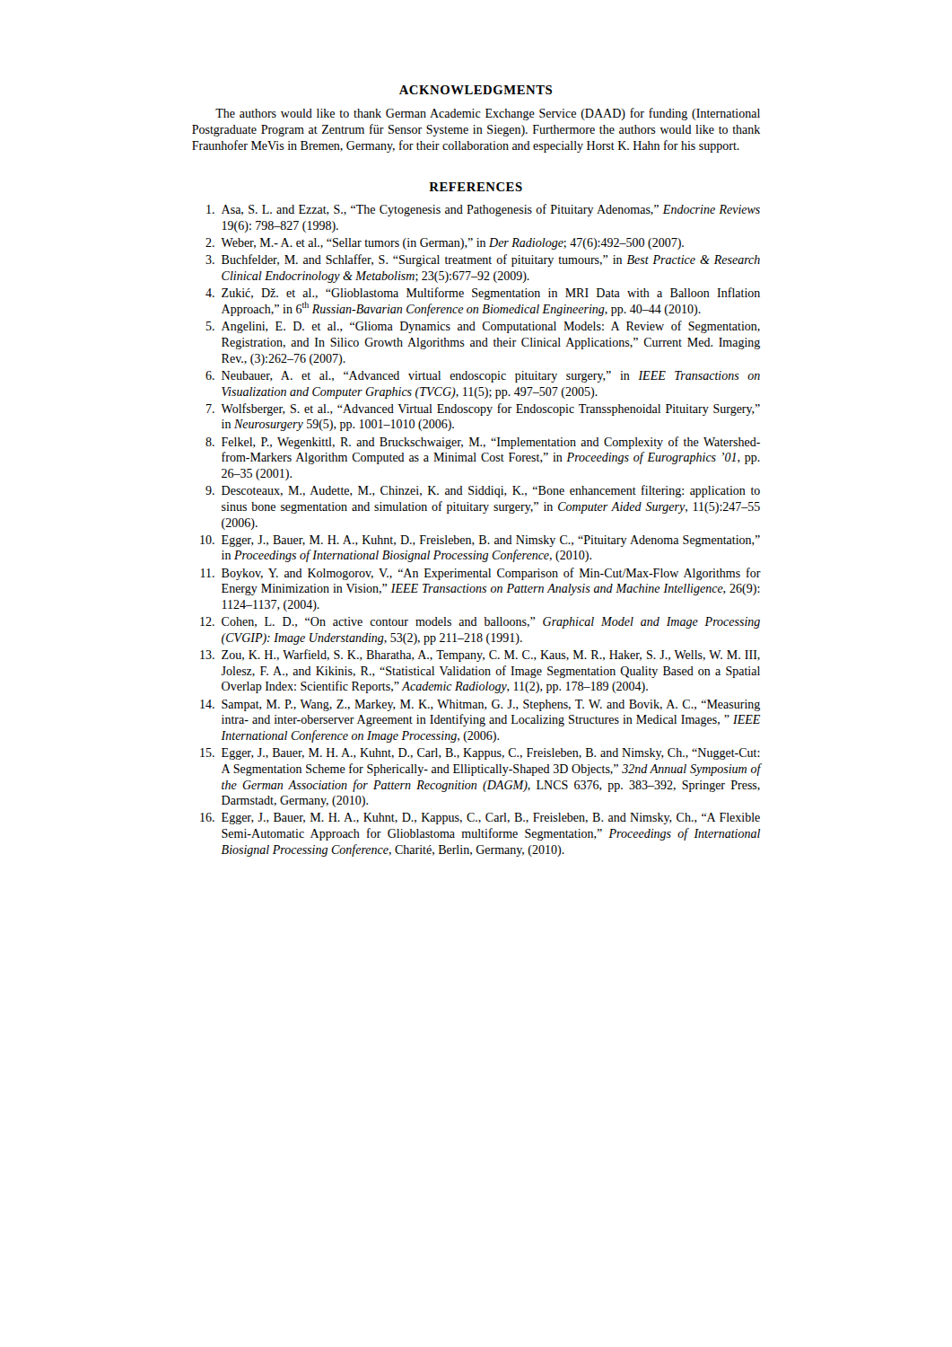ACKNOWLEDGMENTS
The authors would like to thank German Academic Exchange Service (DAAD) for funding (International Postgraduate Program at Zentrum für Sensor Systeme in Siegen). Furthermore the authors would like to thank Fraunhofer MeVis in Bremen, Germany, for their collaboration and especially Horst K. Hahn for his support.
REFERENCES
Asa, S. L. and Ezzat, S., “The Cytogenesis and Pathogenesis of Pituitary Adenomas,” Endocrine Reviews 19(6): 798–827 (1998).
Weber, M.- A. et al., “Sellar tumors (in German),” in Der Radiologe; 47(6):492–500 (2007).
Buchfelder, M. and Schlaffer, S. “Surgical treatment of pituitary tumours,” in Best Practice & Research Clinical Endocrinology & Metabolism; 23(5):677–92 (2009).
Zukić, Dž. et al., “Glioblastoma Multiforme Segmentation in MRI Data with a Balloon Inflation Approach,” in 6th Russian-Bavarian Conference on Biomedical Engineering, pp. 40–44 (2010).
Angelini, E. D. et al., “Glioma Dynamics and Computational Models: A Review of Segmentation, Registration, and In Silico Growth Algorithms and their Clinical Applications,” Current Med. Imaging Rev., (3):262–76 (2007).
Neubauer, A. et al., “Advanced virtual endoscopic pituitary surgery,” in IEEE Transactions on Visualization and Computer Graphics (TVCG), 11(5); pp. 497–507 (2005).
Wolfsberger, S. et al., “Advanced Virtual Endoscopy for Endoscopic Transsphenoidal Pituitary Surgery,” in Neurosurgery 59(5), pp. 1001–1010 (2006).
Felkel, P., Wegenkittl, R. and Bruckschwaiger, M., “Implementation and Complexity of the Watershed-from-Markers Algorithm Computed as a Minimal Cost Forest,” in Proceedings of Eurographics ’01, pp. 26–35 (2001).
Descoteaux, M., Audette, M., Chinzei, K. and Siddiqi, K., “Bone enhancement filtering: application to sinus bone segmentation and simulation of pituitary surgery,” in Computer Aided Surgery, 11(5):247–55 (2006).
Egger, J., Bauer, M. H. A., Kuhnt, D., Freisleben, B. and Nimsky C., “Pituitary Adenoma Segmentation,” in Proceedings of International Biosignal Processing Conference, (2010).
Boykov, Y. and Kolmogorov, V., “An Experimental Comparison of Min-Cut/Max-Flow Algorithms for Energy Minimization in Vision,” IEEE Transactions on Pattern Analysis and Machine Intelligence, 26(9): 1124–1137, (2004).
Cohen, L. D., “On active contour models and balloons,” Graphical Model and Image Processing (CVGIP): Image Understanding, 53(2), pp 211–218 (1991).
Zou, K. H., Warfield, S. K., Bharatha, A., Tempany, C. M. C., Kaus, M. R., Haker, S. J., Wells, W. M. III, Jolesz, F. A., and Kikinis, R., “Statistical Validation of Image Segmentation Quality Based on a Spatial Overlap Index: Scientific Reports,” Academic Radiology, 11(2), pp. 178–189 (2004).
Sampat, M. P., Wang, Z., Markey, M. K., Whitman, G. J., Stephens, T. W. and Bovik, A. C., “Measuring intra- and inter-oberserver Agreement in Identifying and Localizing Structures in Medical Images, ” IEEE International Conference on Image Processing, (2006).
Egger, J., Bauer, M. H. A., Kuhnt, D., Carl, B., Kappus, C., Freisleben, B. and Nimsky, Ch., “Nugget-Cut: A Segmentation Scheme for Spherically- and Elliptically-Shaped 3D Objects,” 32nd Annual Symposium of the German Association for Pattern Recognition (DAGM), LNCS 6376, pp. 383–392, Springer Press, Darmstadt, Germany, (2010).
Egger, J., Bauer, M. H. A., Kuhnt, D., Kappus, C., Carl, B., Freisleben, B. and Nimsky, Ch., “A Flexible Semi-Automatic Approach for Glioblastoma multiforme Segmentation,” Proceedings of International Biosignal Processing Conference, Charité, Berlin, Germany, (2010).